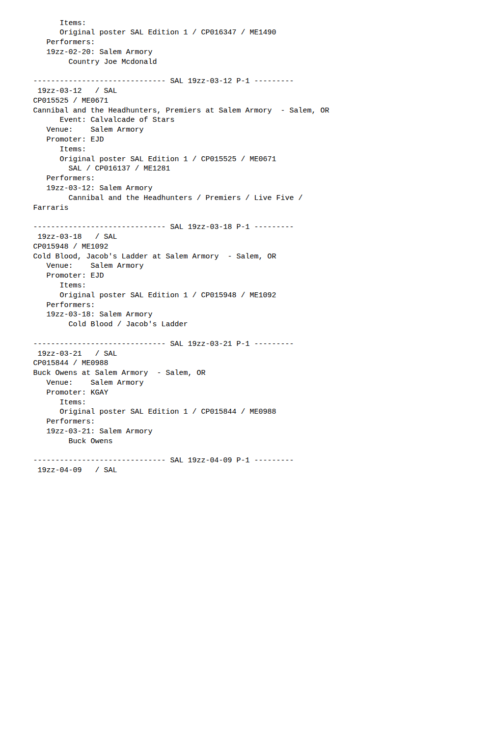Items:
      Original poster SAL Edition 1 / CP016347 / ME1490
   Performers:
   19zz-02-20: Salem Armory
        Country Joe Mcdonald

------------------------------ SAL 19zz-03-12 P-1 ---------
 19zz-03-12   / SAL 
CP015525 / ME0671
Cannibal and the Headhunters, Premiers at Salem Armory  - Salem, OR
      Event: Calvalcade of Stars
   Venue:    Salem Armory
   Promoter: EJD
      Items:
      Original poster SAL Edition 1 / CP015525 / ME0671
        SAL / CP016137 / ME1281
   Performers:
   19zz-03-12: Salem Armory
        Cannibal and the Headhunters / Premiers / Live Five / 
Farraris

------------------------------ SAL 19zz-03-18 P-1 ---------
 19zz-03-18   / SAL 
CP015948 / ME1092
Cold Blood, Jacob's Ladder at Salem Armory  - Salem, OR
   Venue:    Salem Armory
   Promoter: EJD
      Items:
      Original poster SAL Edition 1 / CP015948 / ME1092
   Performers:
   19zz-03-18: Salem Armory
        Cold Blood / Jacob's Ladder

------------------------------ SAL 19zz-03-21 P-1 ---------
 19zz-03-21   / SAL 
CP015844 / ME0988
Buck Owens at Salem Armory  - Salem, OR
   Venue:    Salem Armory
   Promoter: KGAY
      Items:
      Original poster SAL Edition 1 / CP015844 / ME0988
   Performers:
   19zz-03-21: Salem Armory
        Buck Owens

------------------------------ SAL 19zz-04-09 P-1 ---------
 19zz-04-09   / SAL